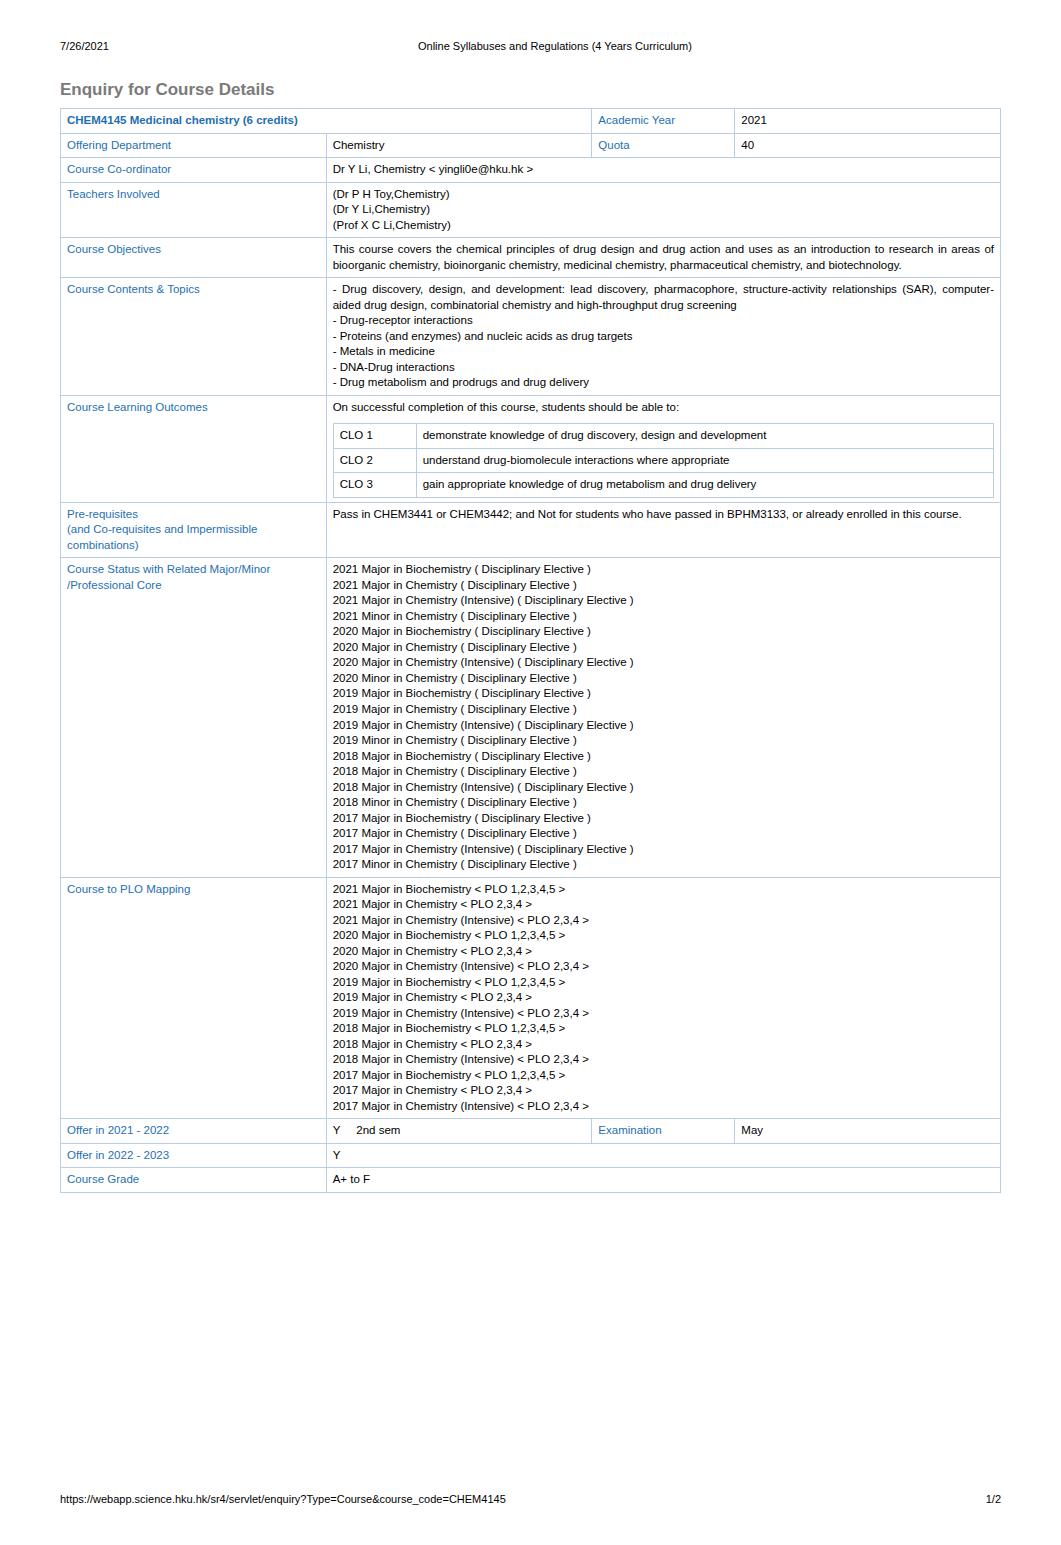7/26/2021
Online Syllabuses and Regulations (4 Years Curriculum)
Enquiry for Course Details
| CHEM4145 Medicinal chemistry (6 credits) | Academic Year | 2021 |
| Offering Department | Chemistry | Quota | 40 |
| Course Co-ordinator | Dr Y Li, Chemistry < yingli0e@hku.hk > |
| Teachers Involved | (Dr P H Toy,Chemistry) (Dr Y Li,Chemistry) (Prof X C Li,Chemistry) |
| Course Objectives | This course covers the chemical principles of drug design and drug action and uses as an introduction to research in areas of bioorganic chemistry, bioinorganic chemistry, medicinal chemistry, pharmaceutical chemistry, and biotechnology. |
| Course Contents & Topics | - Drug discovery, design, and development: lead discovery, pharmacophore, structure-activity relationships (SAR), computer-aided drug design, combinatorial chemistry and high-throughput drug screening - Drug-receptor interactions - Proteins (and enzymes) and nucleic acids as drug targets - Metals in medicine - DNA-Drug interactions - Drug metabolism and prodrugs and drug delivery |
| Course Learning Outcomes | On successful completion of this course, students should be able to: / CLO 1 / demonstrate knowledge of drug discovery, design and development / / CLO 2 / understand drug-biomolecule interactions where appropriate / / CLO 3 / gain appropriate knowledge of drug metabolism and drug delivery / |
| Pre-requisites (and Co-requisites and Impermissible combinations) | Pass in CHEM3441 or CHEM3442; and Not for students who have passed in BPHM3133, or already enrolled in this course. |
| Course Status with Related Major/Minor /Professional Core | 2021 Major in Biochemistry ( Disciplinary Elective ) 2021 Major in Chemistry ( Disciplinary Elective ) 2021 Major in Chemistry (Intensive) ( Disciplinary Elective ) 2021 Minor in Chemistry ( Disciplinary Elective ) 2020 Major in Biochemistry ( Disciplinary Elective ) 2020 Major in Chemistry ( Disciplinary Elective ) 2020 Major in Chemistry (Intensive) ( Disciplinary Elective ) 2020 Minor in Chemistry ( Disciplinary Elective ) 2019 Major in Biochemistry ( Disciplinary Elective ) 2019 Major in Chemistry ( Disciplinary Elective ) 2019 Major in Chemistry (Intensive) ( Disciplinary Elective ) 2019 Minor in Chemistry ( Disciplinary Elective ) 2018 Major in Biochemistry ( Disciplinary Elective ) 2018 Major in Chemistry ( Disciplinary Elective ) 2018 Major in Chemistry (Intensive) ( Disciplinary Elective ) 2018 Minor in Chemistry ( Disciplinary Elective ) 2017 Major in Biochemistry ( Disciplinary Elective ) 2017 Major in Chemistry ( Disciplinary Elective ) 2017 Major in Chemistry (Intensive) ( Disciplinary Elective ) 2017 Minor in Chemistry ( Disciplinary Elective ) |
| Course to PLO Mapping | 2021 Major in Biochemistry < PLO 1,2,3,4,5 > 2021 Major in Chemistry < PLO 2,3,4 > 2021 Major in Chemistry (Intensive) < PLO 2,3,4 > 2020 Major in Biochemistry < PLO 1,2,3,4,5 > 2020 Major in Chemistry < PLO 2,3,4 > 2020 Major in Chemistry (Intensive) < PLO 2,3,4 > 2019 Major in Biochemistry < PLO 1,2,3,4,5 > 2019 Major in Chemistry < PLO 2,3,4 > 2019 Major in Chemistry (Intensive) < PLO 2,3,4 > 2018 Major in Biochemistry < PLO 1,2,3,4,5 > 2018 Major in Chemistry < PLO 2,3,4 > 2018 Major in Chemistry (Intensive) < PLO 2,3,4 > 2017 Major in Biochemistry < PLO 1,2,3,4,5 > 2017 Major in Chemistry < PLO 2,3,4 > 2017 Major in Chemistry (Intensive) < PLO 2,3,4 > |
| Offer in 2021 - 2022 | Y 2nd sem | Examination | May |
| Offer in 2022 - 2023 | Y |
| Course Grade | A+ to F |
https://webapp.science.hku.hk/sr4/servlet/enquiry?Type=Course&course_code=CHEM4145
1/2